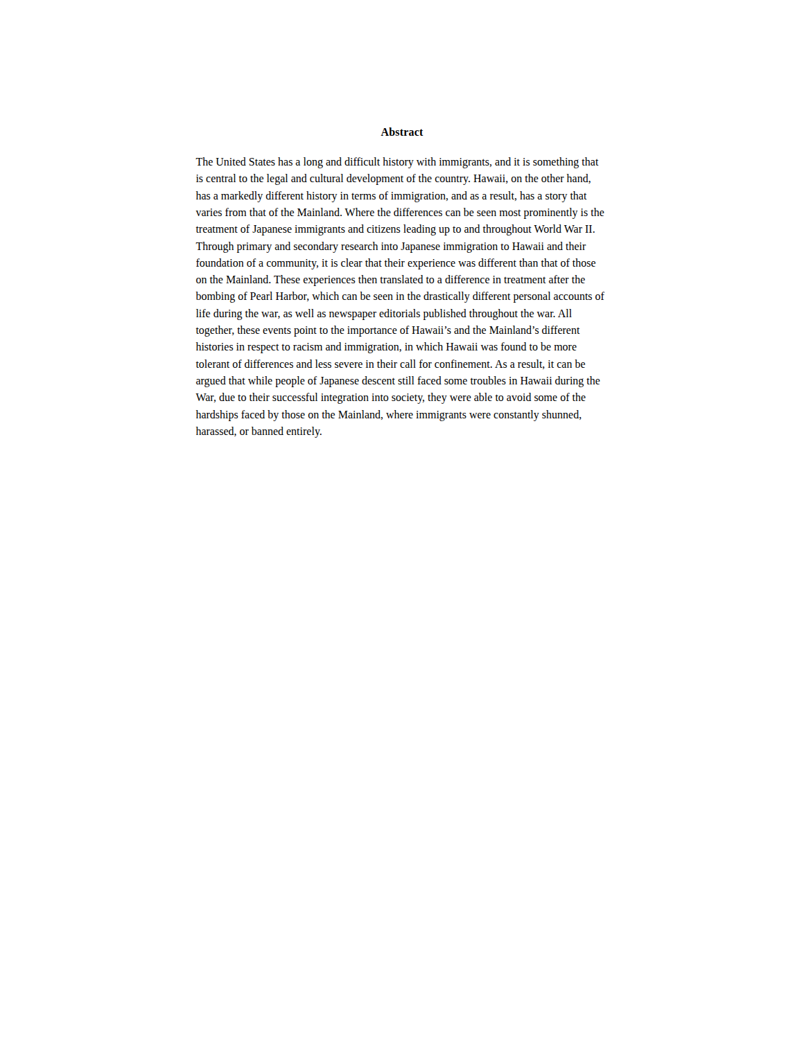Abstract
The United States has a long and difficult history with immigrants, and it is something that is central to the legal and cultural development of the country. Hawaii, on the other hand, has a markedly different history in terms of immigration, and as a result, has a story that varies from that of the Mainland. Where the differences can be seen most prominently is the treatment of Japanese immigrants and citizens leading up to and throughout World War II. Through primary and secondary research into Japanese immigration to Hawaii and their foundation of a community, it is clear that their experience was different than that of those on the Mainland. These experiences then translated to a difference in treatment after the bombing of Pearl Harbor, which can be seen in the drastically different personal accounts of life during the war, as well as newspaper editorials published throughout the war. All together, these events point to the importance of Hawaii’s and the Mainland’s different histories in respect to racism and immigration, in which Hawaii was found to be more tolerant of differences and less severe in their call for confinement. As a result, it can be argued that while people of Japanese descent still faced some troubles in Hawaii during the War, due to their successful integration into society, they were able to avoid some of the hardships faced by those on the Mainland, where immigrants were constantly shunned, harassed, or banned entirely.